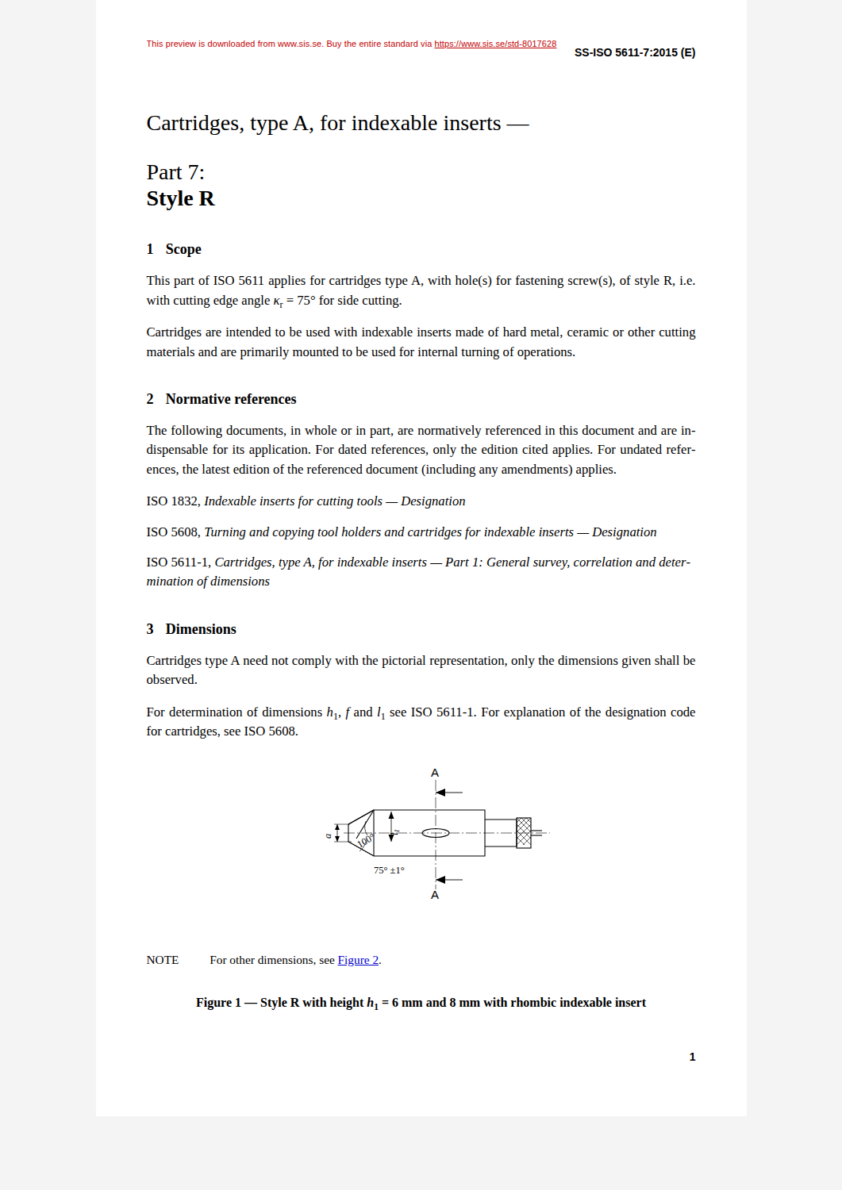This preview is downloaded from www.sis.se. Buy the entire standard via https://www.sis.se/std-8017628
SS-ISO 5611-7:2015 (E)
Cartridges, type A, for indexable inserts — Part 7: Style R
1 Scope
This part of ISO 5611 applies for cartridges type A, with hole(s) for fastening screw(s), of style R, i.e. with cutting edge angle κr = 75° for side cutting.
Cartridges are intended to be used with indexable inserts made of hard metal, ceramic or other cutting materials and are primarily mounted to be used for internal turning of operations.
2 Normative references
The following documents, in whole or in part, are normatively referenced in this document and are indispensable for its application. For dated references, only the edition cited applies. For undated references, the latest edition of the referenced document (including any amendments) applies.
ISO 1832, Indexable inserts for cutting tools — Designation
ISO 5608, Turning and copying tool holders and cartridges for indexable inserts — Designation
ISO 5611-1, Cartridges, type A, for indexable inserts — Part 1: General survey, correlation and determination of dimensions
3 Dimensions
Cartridges type A need not comply with the pictorial representation, only the dimensions given shall be observed.
For determination of dimensions h1, f and l1 see ISO 5611-1. For explanation of the designation code for cartridges, see ISO 5608.
A A a l1 100° 75° ±1°
NOTEFor other dimensions, see Figure 2.
Figure 1 — Style R with height h1 = 6 mm and 8 mm with rhombic indexable insert
1